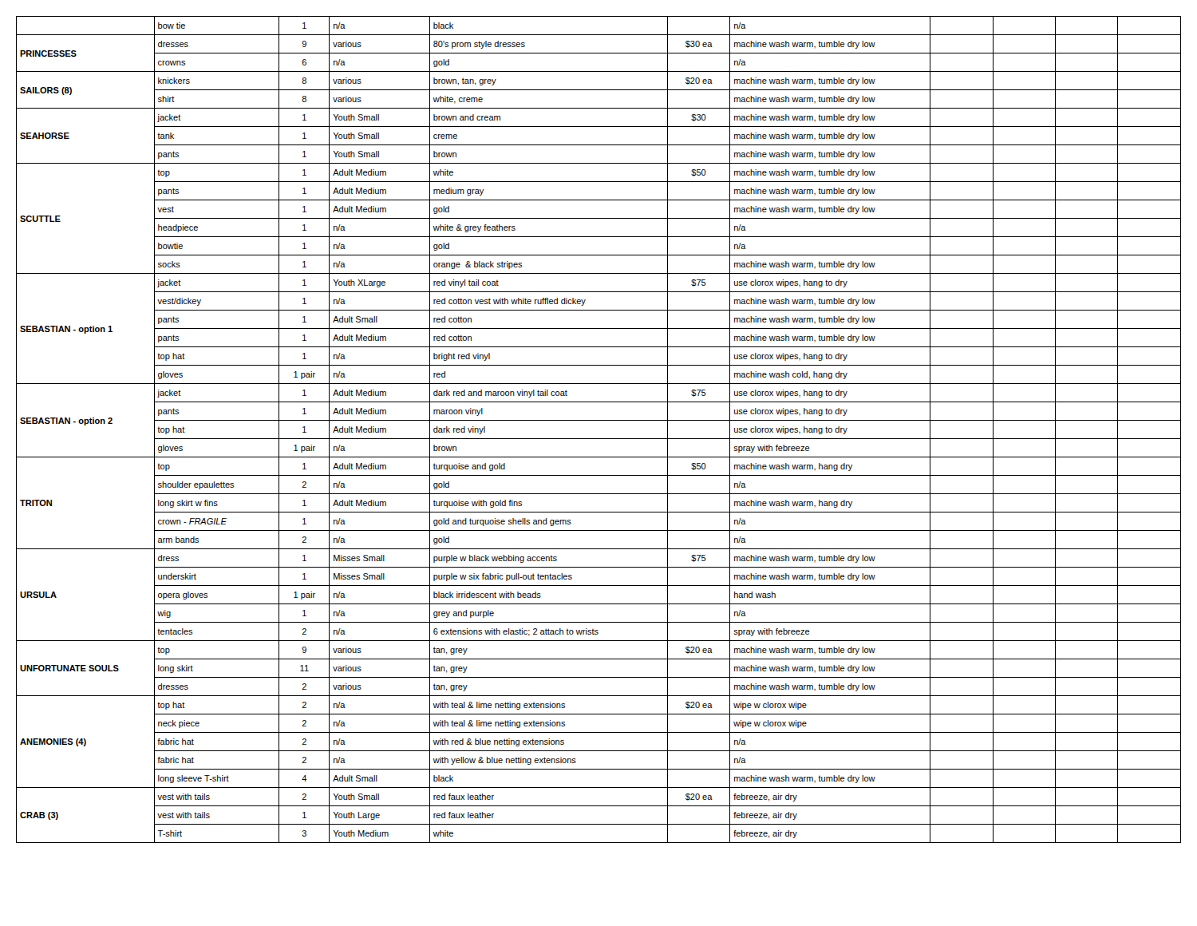| | bow tie | 1 | n/a | black | | n/a | | | | |
| PRINCESSES | dresses | 9 | various | 80's prom style dresses | $30 ea | machine wash warm, tumble dry low | | | | |
| crowns | 6 | n/a | gold | | n/a | | | | |
| SAILORS (8) | knickers | 8 | various | brown, tan, grey | $20 ea | machine wash warm, tumble dry low | | | | |
| shirt | 8 | various | white, creme | | machine wash warm, tumble dry low | | | | |
| SEAHORSE | jacket | 1 | Youth Small | brown and cream | $30 | machine wash warm, tumble dry low | | | | |
| tank | 1 | Youth Small | creme | | machine wash warm, tumble dry low | | | | |
| pants | 1 | Youth Small | brown | | machine wash warm, tumble dry low | | | | |
| SCUTTLE | top | 1 | Adult Medium | white | $50 | machine wash warm, tumble dry low | | | | |
| pants | 1 | Adult Medium | medium gray | | machine wash warm, tumble dry low | | | | |
| vest | 1 | Adult Medium | gold | | machine wash warm, tumble dry low | | | | |
| headpiece | 1 | n/a | white & grey feathers | | n/a | | | | |
| bowtie | 1 | n/a | gold | | n/a | | | | |
| socks | 1 | n/a | orange & black stripes | | machine wash warm, tumble dry low | | | | |
| SEBASTIAN - option 1 | jacket | 1 | Youth XLarge | red vinyl tail coat | $75 | use clorox wipes, hang to dry | | | | |
| vest/dickey | 1 | n/a | red cotton vest with white ruffled dickey | | machine wash warm, tumble dry low | | | | |
| pants | 1 | Adult Small | red cotton | | machine wash warm, tumble dry low | | | | |
| pants | 1 | Adult Medium | red cotton | | machine wash warm, tumble dry low | | | | |
| top hat | 1 | n/a | bright red vinyl | | use clorox wipes, hang to dry | | | | |
| gloves | 1 pair | n/a | red | | machine wash cold, hang dry | | | | |
| SEBASTIAN - option 2 | jacket | 1 | Adult Medium | dark red and maroon vinyl tail coat | $75 | use clorox wipes, hang to dry | | | | |
| pants | 1 | Adult Medium | maroon vinyl | | use clorox wipes, hang to dry | | | | |
| top hat | 1 | Adult Medium | dark red vinyl | | use clorox wipes, hang to dry | | | | |
| gloves | 1 pair | n/a | brown | | spray with febreeze | | | | |
| TRITON | top | 1 | Adult Medium | turquoise and gold | $50 | machine wash warm, hang dry | | | | |
| shoulder epaulettes | 2 | n/a | gold | | n/a | | | | |
| long skirt w fins | 1 | Adult Medium | turquoise with gold fins | | machine wash warm, hang dry | | | | |
| crown - FRAGILE | 1 | n/a | gold and turquoise shells and gems | | n/a | | | | |
| arm bands | 2 | n/a | gold | | n/a | | | | |
| URSULA | dress | 1 | Misses Small | purple w black webbing accents | $75 | machine wash warm, tumble dry low | | | | |
| underskirt | 1 | Misses Small | purple w six fabric pull-out tentacles | | machine wash warm, tumble dry low | | | | |
| opera gloves | 1 pair | n/a | black irridescent with beads | | hand wash | | | | |
| wig | 1 | n/a | grey and purple | | n/a | | | | |
| tentacles | 2 | n/a | 6 extensions with elastic; 2 attach to wrists | | spray with febreeze | | | | |
| UNFORTUNATE SOULS | top | 9 | various | tan, grey | $20 ea | machine wash warm, tumble dry low | | | | |
| long skirt | 11 | various | tan, grey | | machine wash warm, tumble dry low | | | | |
| dresses | 2 | various | tan, grey | | machine wash warm, tumble dry low | | | | |
| ANEMONIES (4) | top hat | 2 | n/a | with teal & lime netting extensions | $20 ea | wipe w clorox wipe | | | | |
| neck piece | 2 | n/a | with teal & lime netting extensions | | wipe w clorox wipe | | | | |
| fabric hat | 2 | n/a | with red & blue netting extensions | | n/a | | | | |
| fabric hat | 2 | n/a | with yellow & blue netting extensions | | n/a | | | | |
| long sleeve T-shirt | 4 | Adult Small | black | | machine wash warm, tumble dry low | | | | |
| CRAB (3) | vest with tails | 2 | Youth Small | red faux leather | $20 ea | febreeze, air dry | | | | |
| vest with tails | 1 | Youth Large | red faux leather | | febreeze, air dry | | | | |
| T-shirt | 3 | Youth Medium | white | | febreeze, air dry | | | | |